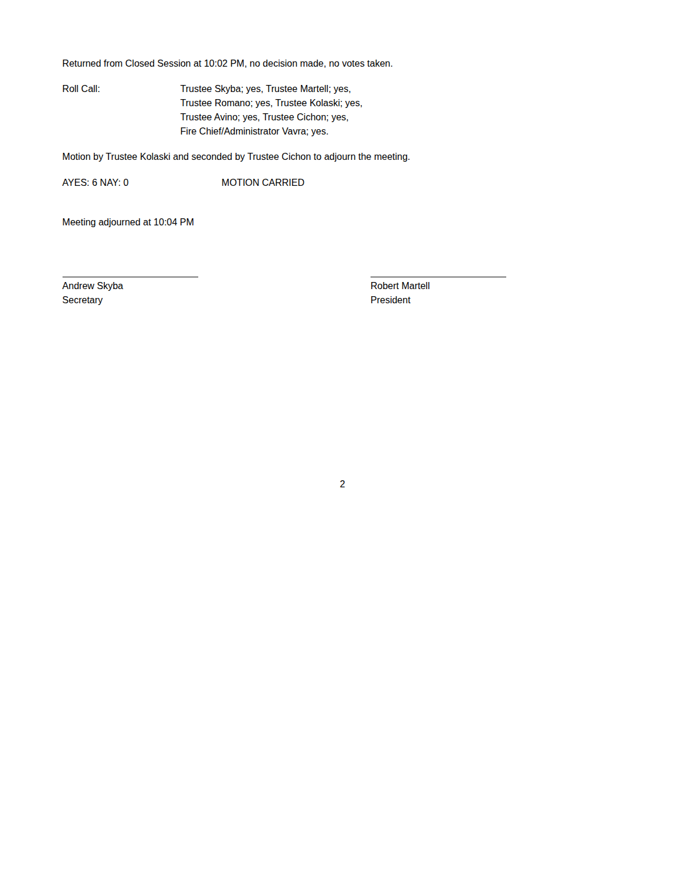Returned from Closed Session at 10:02 PM, no decision made, no votes taken.
Roll Call:
Trustee Skyba; yes, Trustee Martell; yes,
Trustee Romano; yes, Trustee Kolaski; yes,
Trustee Avino; yes, Trustee Cichon; yes,
Fire Chief/Administrator Vavra; yes.
Motion by Trustee Kolaski and seconded by Trustee Cichon to adjourn the meeting.
AYES: 6 NAY: 0
MOTION CARRIED
Meeting adjourned at 10:04 PM
Andrew Skyba
Secretary
Robert Martell
President
2